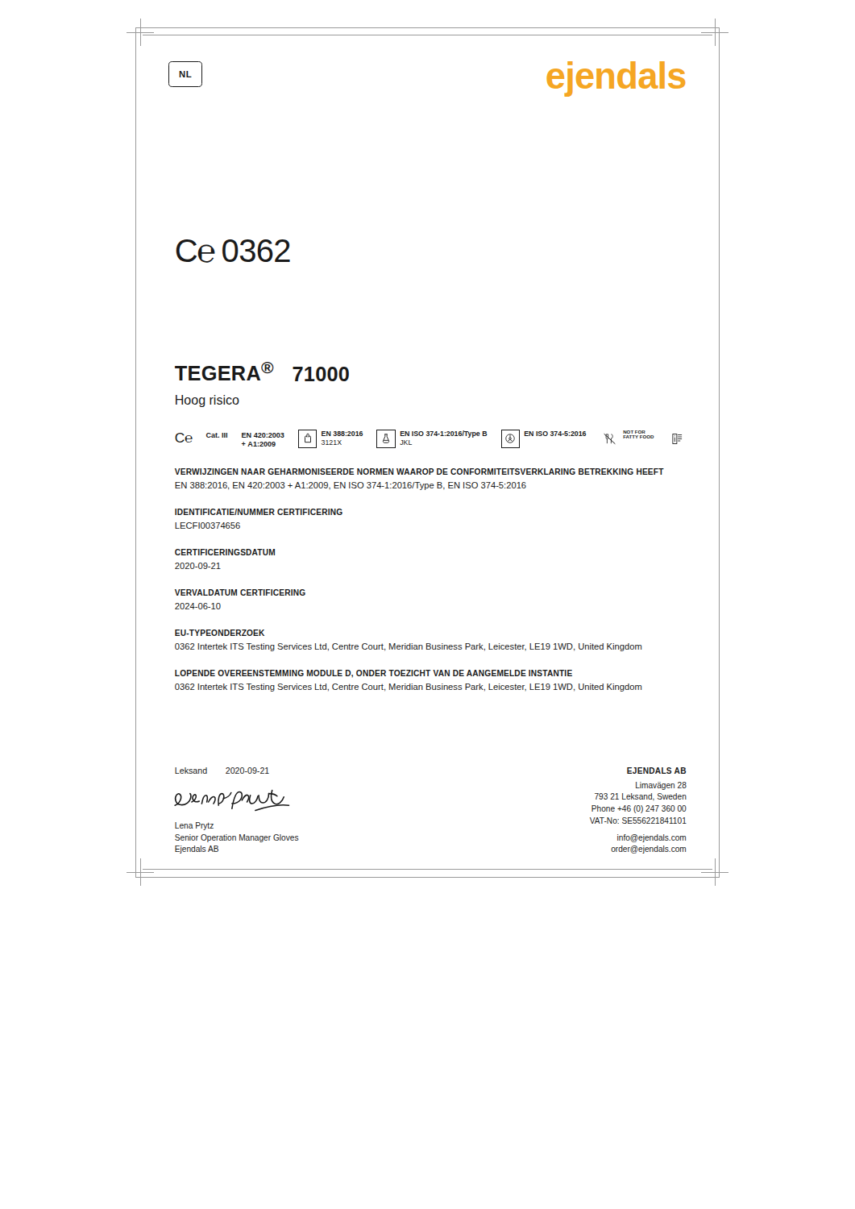NL
ejendals
C℮ 0362
TEGERA®71000
Hoog risico
C℮ Cat. III EN 420:2003
+ A1:2009 EN 388:20163121X EN ISO 374-1:2016/Type BJKL EN ISO 374-5:2016 NOT FOR
FATTY FOOD
Verwijzingen naar geharmoniseerde normen waarop de conformiteitsverklaring betrekking heeft
EN 388:2016, EN 420:2003 + A1:2009, EN ISO 374-1:2016/Type B, EN ISO 374-5:2016
Identificatie/nummer certificering
LECFI00374656
Certificeringsdatum
2020-09-21
Vervaldatum certificering
2024-06-10
EU-typeonderzoek
0362 Intertek ITS Testing Services Ltd, Centre Court, Meridian Business Park, Leicester, LE19 1WD, United Kingdom
Lopende overeenstemming module D, onder toezicht van de aangemelde instantie
0362 Intertek ITS Testing Services Ltd, Centre Court, Meridian Business Park, Leicester, LE19 1WD, United Kingdom
Leksand2020-09-21
Lena Prytz
Senior Operation Manager Gloves
Ejendals AB
EJENDALS AB
Limavägen 28
793 21 Leksand, Sweden
Phone +46 (0) 247 360 00
VAT-No: SE556221841101
info@ejendals.com
order@ejendals.com